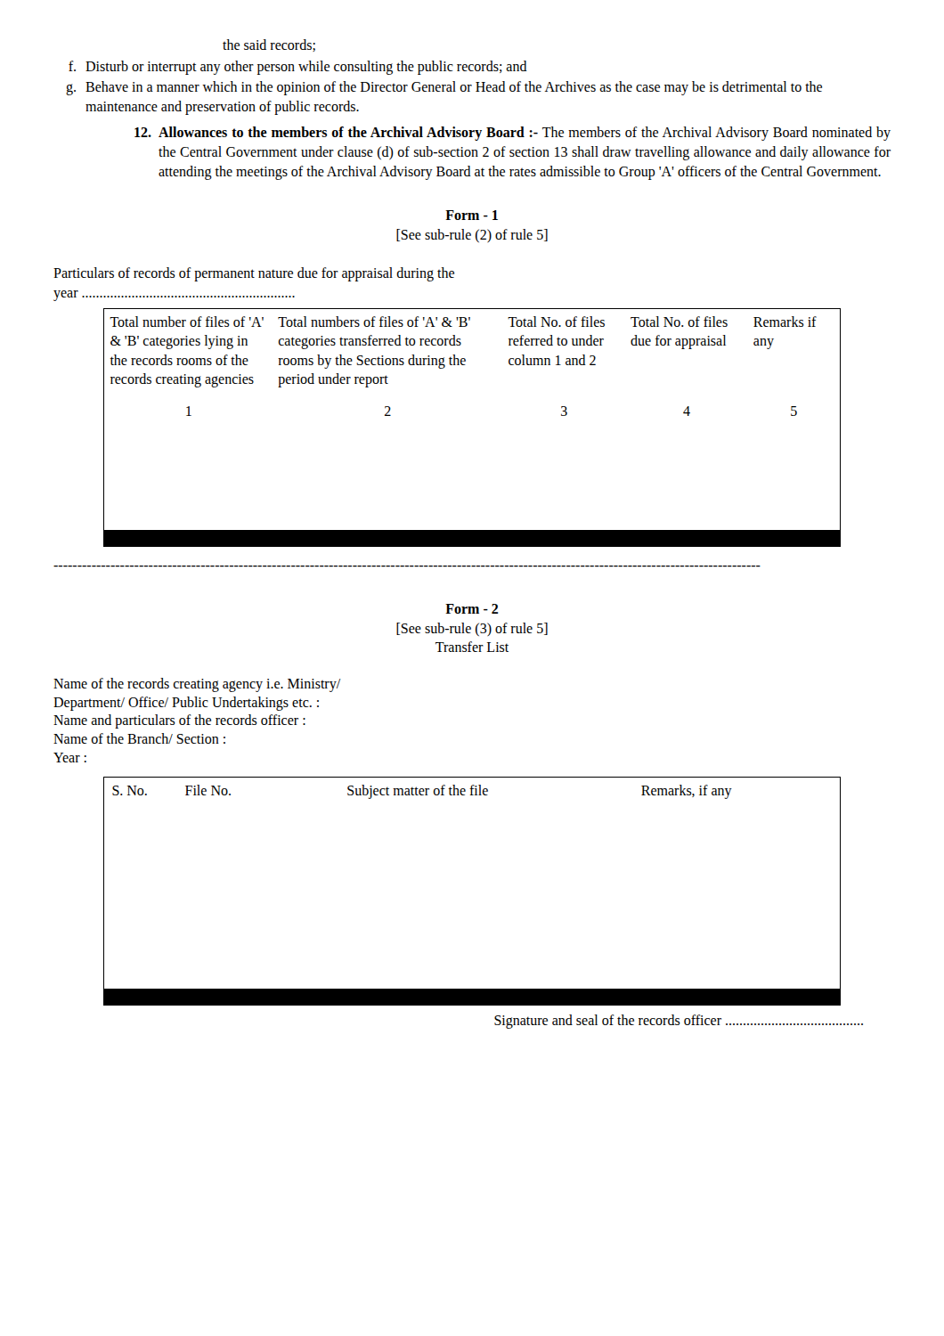the said records;
Disturb or interrupt any other person while consulting the public records; and
Behave in a manner which in the opinion of the Director General or Head of the Archives as the case may be is detrimental to the maintenance and preservation of public records.
Allowances to the members of the Archival Advisory Board :- The members of the Archival Advisory Board nominated by the Central Government under clause (d) of sub-section 2 of section 13 shall draw travelling allowance and daily allowance for attending the meetings of the Archival Advisory Board at the rates admissible to Group 'A' officers of the Central Government.
Form - 1
[See sub-rule (2) of rule 5]
Particulars of records of permanent nature due for appraisal during the
year ............................................................
| Total number of files of 'A' & 'B' categories lying in the records rooms of the records creating agencies | Total numbers of files of 'A' & 'B' categories transferred to records rooms by the Sections during the period under report | Total No. of files referred to under column 1 and 2 | Total No. of files due for appraisal | Remarks if any |
| 1 | 2 | 3 | 4 | 5 |
-----------------------------------------------------------------------------------------------------------------------------------------------------
Form - 2
[See sub-rule (3) of rule 5]
Transfer List
Name of the records creating agency i.e. Ministry/
Department/ Office/ Public Undertakings etc. :
Name and particulars of the records officer :
Name of the Branch/ Section :
Year :
| S. No. | File No. | Subject matter of the file | Remarks, if any |
Signature and seal of the records officer .......................................